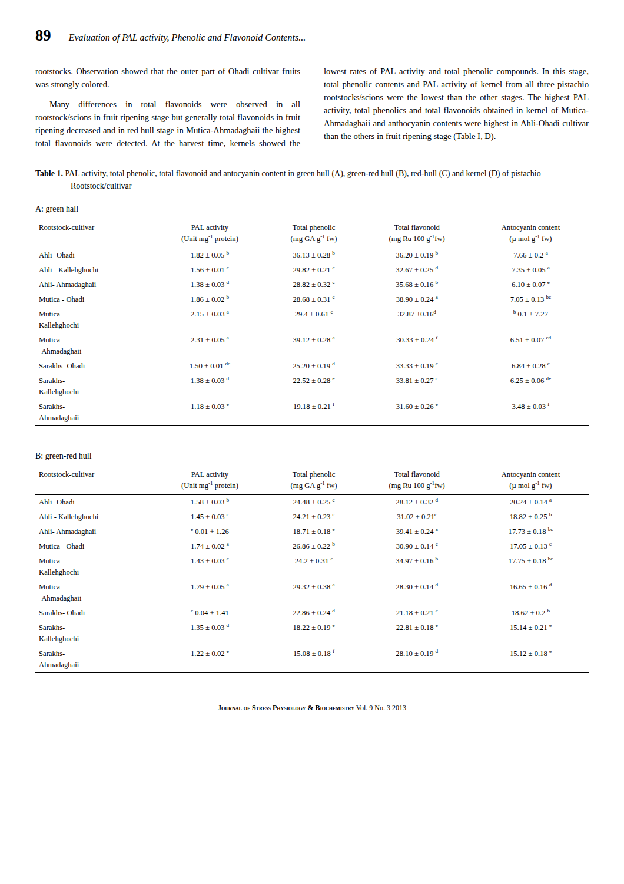89 Evaluation of PAL activity, Phenolic and Flavonoid Contents...
rootstocks. Observation showed that the outer part of Ohadi cultivar fruits was strongly colored.
Many differences in total flavonoids were observed in all rootstock/scions in fruit ripening stage but generally total flavonoids in fruit ripening decreased and in red hull stage in Mutica-Ahmadaghaii the highest total flavonoids were detected. At the harvest time, kernels showed the lowest rates of PAL activity and total phenolic compounds. In this stage, total phenolic contents and PAL activity of kernel from all three pistachio rootstocks/scions were the lowest than the other stages. The highest PAL activity, total phenolics and total flavonoids obtained in kernel of Mutica-Ahmadaghaii and anthocyanin contents were highest in Ahli-Ohadi cultivar than the others in fruit ripening stage (Table I, D).
Table 1. PAL activity, total phenolic, total flavonoid and antocyanin content in green hull (A), green-red hull (B), red-hull (C) and kernel (D) of pistachio Rootstock/cultivar
A: green hall
| Rootstock-cultivar | PAL activity (Unit mg -1 protein) | Total phenolic (mg GA g -1 fw) | Total flavonoid (mg Ru 100 g -1 fw) | Antocyanin content (µ mol g -1 fw) |
| --- | --- | --- | --- | --- |
| Ahli- Ohadi | 1.82 ± 0.05 b | 36.13 ± 0.28 b | 36.20 ± 0.19 b | 7.66 ± 0.2 a |
| Ahli - Kallehghochi | 1.56 ± 0.01 c | 29.82 ± 0.21 c | 32.67 ± 0.25 d | 7.35 ± 0.05 a |
| Ahli- Ahmadaghaii | 1.38 ± 0.03 d | 28.82 ± 0.32 c | 35.68 ± 0.16 b | 6.10 ± 0.07 e |
| Mutica - Ohadi | 1.86 ± 0.02 b | 28.68 ± 0.31 c | 38.90 ± 0.24 a | 7.05 ± 0.13 bc |
| Mutica- Kallehghochi | 2.15 ± 0.03 a | 29.4 ± 0.61 c | 32.87 ±0.16 d | b 0.1 + 7.27 |
| Mutica -Ahmadaghaii | 2.31 ± 0.05 a | 39.12 ± 0.28 a | 30.33 ± 0.24 f | 6.51 ± 0.07 cd |
| Sarakhs- Ohadi | 1.50 ± 0.01 dc | 25.20 ± 0.19 d | 33.33 ± 0.19 c | 6.84 ± 0.28 c |
| Sarakhs- Kallehghochi | 1.38 ± 0.03 d | 22.52 ± 0.28 e | 33.81 ± 0.27 c | 6.25 ± 0.06 de |
| Sarakhs- Ahmadaghaii | 1.18 ± 0.03 e | 19.18 ± 0.21 f | 31.60 ± 0.26 e | 3.48 ± 0.03 f |
B: green-red hull
| Rootstock-cultivar | PAL activity (Unit mg -1 protein) | Total phenolic (mg GA g -1 fw) | Total flavonoid (mg Ru 100 g -1 fw) | Antocyanin content (µ mol g -1 fw) |
| --- | --- | --- | --- | --- |
| Ahli- Ohadi | 1.58 ± 0.03 b | 24.48 ± 0.25 c | 28.12 ± 0.32 d | 20.24 ± 0.14 a |
| Ahli - Kallehghochi | 1.45 ± 0.03 c | 24.21 ± 0.23 c | 31.02 ± 0.21 c | 18.82 ± 0.25 b |
| Ahli- Ahmadaghaii | e 0.01 + 1.26 | 18.71 ± 0.18 e | 39.41 ± 0.24 a | 17.73 ± 0.18 bc |
| Mutica - Ohadi | 1.74 ± 0.02 a | 26.86 ± 0.22 b | 30.90 ± 0.14 c | 17.05 ± 0.13 c |
| Mutica- Kallehghochi | 1.43 ± 0.03 c | 24.2 ± 0.31 c | 34.97 ± 0.16 b | 17.75 ± 0.18 bc |
| Mutica -Ahmadaghaii | 1.79 ± 0.05 a | 29.32 ± 0.38 a | 28.30 ± 0.14 d | 16.65 ± 0.16 d |
| Sarakhs- Ohadi | c 0.04 + 1.41 | 22.86 ± 0.24 d | 21.18 ± 0.21 e | 18.62 ± 0.2 b |
| Sarakhs- Kallehghochi | 1.35 ± 0.03 d | 18.22 ± 0.19 e | 22.81 ± 0.18 e | 15.14 ± 0.21 e |
| Sarakhs- Ahmadaghaii | 1.22 ± 0.02 e | 15.08 ± 0.18 f | 28.10 ± 0.19 d | 15.12 ± 0.18 e |
Journal of Stress Physiology & Biochemistry Vol. 9 No. 3 2013